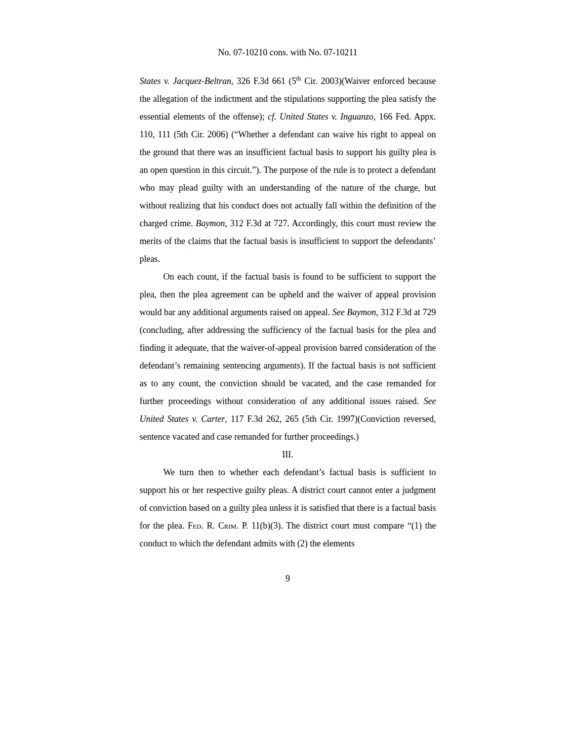No. 07-10210 cons. with No. 07-10211
States v. Jacquez-Beltran, 326 F.3d 661 (5th Cir. 2003)(Waiver enforced because the allegation of the indictment and the stipulations supporting the plea satisfy the essential elements of the offense); cf. United States v. Inguanzo, 166 Fed. Appx. 110, 111 (5th Cir. 2006) (“Whether a defendant can waive his right to appeal on the ground that there was an insufficient factual basis to support his guilty plea is an open question in this circuit.”). The purpose of the rule is to protect a defendant who may plead guilty with an understanding of the nature of the charge, but without realizing that his conduct does not actually fall within the definition of the charged crime. Baymon, 312 F.3d at 727. Accordingly, this court must review the merits of the claims that the factual basis is insufficient to support the defendants’ pleas.
On each count, if the factual basis is found to be sufficient to support the plea, then the plea agreement can be upheld and the waiver of appeal provision would bar any additional arguments raised on appeal. See Baymon, 312 F.3d at 729 (concluding, after addressing the sufficiency of the factual basis for the plea and finding it adequate, that the waiver-of-appeal provision barred consideration of the defendant’s remaining sentencing arguments). If the factual basis is not sufficient as to any count, the conviction should be vacated, and the case remanded for further proceedings without consideration of any additional issues raised. See United States v. Carter, 117 F.3d 262, 265 (5th Cir. 1997)(Conviction reversed, sentence vacated and case remanded for further proceedings.)
III.
We turn then to whether each defendant’s factual basis is sufficient to support his or her respective guilty pleas. A district court cannot enter a judgment of conviction based on a guilty plea unless it is satisfied that there is a factual basis for the plea. Fed. R. Crim. P. 11(b)(3). The district court must compare “(1) the conduct to which the defendant admits with (2) the elements
9